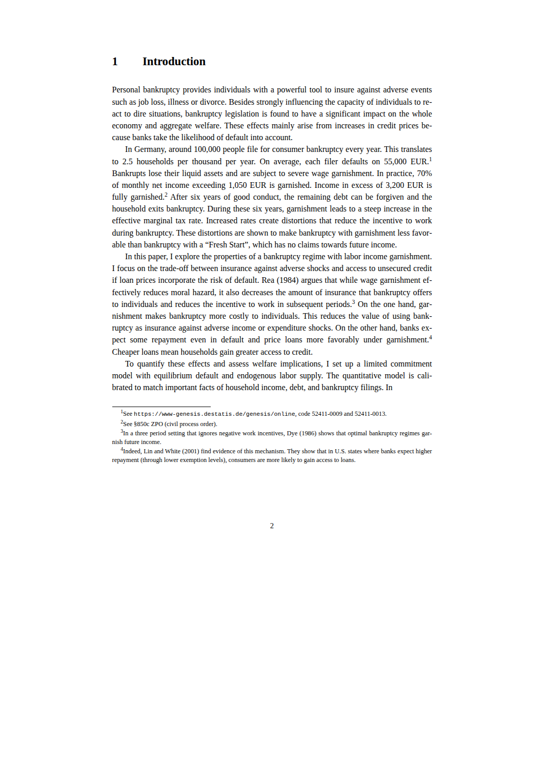1 Introduction
Personal bankruptcy provides individuals with a powerful tool to insure against adverse events such as job loss, illness or divorce. Besides strongly influencing the capacity of individuals to react to dire situations, bankruptcy legislation is found to have a significant impact on the whole economy and aggregate welfare. These effects mainly arise from increases in credit prices because banks take the likelihood of default into account.
In Germany, around 100,000 people file for consumer bankruptcy every year. This translates to 2.5 households per thousand per year. On average, each filer defaults on 55,000 EUR.1 Bankrupts lose their liquid assets and are subject to severe wage garnishment. In practice, 70% of monthly net income exceeding 1,050 EUR is garnished. Income in excess of 3,200 EUR is fully garnished.2 After six years of good conduct, the remaining debt can be forgiven and the household exits bankruptcy. During these six years, garnishment leads to a steep increase in the effective marginal tax rate. Increased rates create distortions that reduce the incentive to work during bankruptcy. These distortions are shown to make bankruptcy with garnishment less favorable than bankruptcy with a “Fresh Start”, which has no claims towards future income.
In this paper, I explore the properties of a bankruptcy regime with labor income garnishment. I focus on the trade-off between insurance against adverse shocks and access to unsecured credit if loan prices incorporate the risk of default. Rea (1984) argues that while wage garnishment effectively reduces moral hazard, it also decreases the amount of insurance that bankruptcy offers to individuals and reduces the incentive to work in subsequent periods.3 On the one hand, garnishment makes bankruptcy more costly to individuals. This reduces the value of using bankruptcy as insurance against adverse income or expenditure shocks. On the other hand, banks expect some repayment even in default and price loans more favorably under garnishment.4 Cheaper loans mean households gain greater access to credit.
To quantify these effects and assess welfare implications, I set up a limited commitment model with equilibrium default and endogenous labor supply. The quantitative model is calibrated to match important facts of household income, debt, and bankruptcy filings. In
1See https://www-genesis.destatis.de/genesis/online, code 52411-0009 and 52411-0013.
2See §850c ZPO (civil process order).
3In a three period setting that ignores negative work incentives, Dye (1986) shows that optimal bankruptcy regimes garnish future income.
4Indeed, Lin and White (2001) find evidence of this mechanism. They show that in U.S. states where banks expect higher repayment (through lower exemption levels), consumers are more likely to gain access to loans.
2